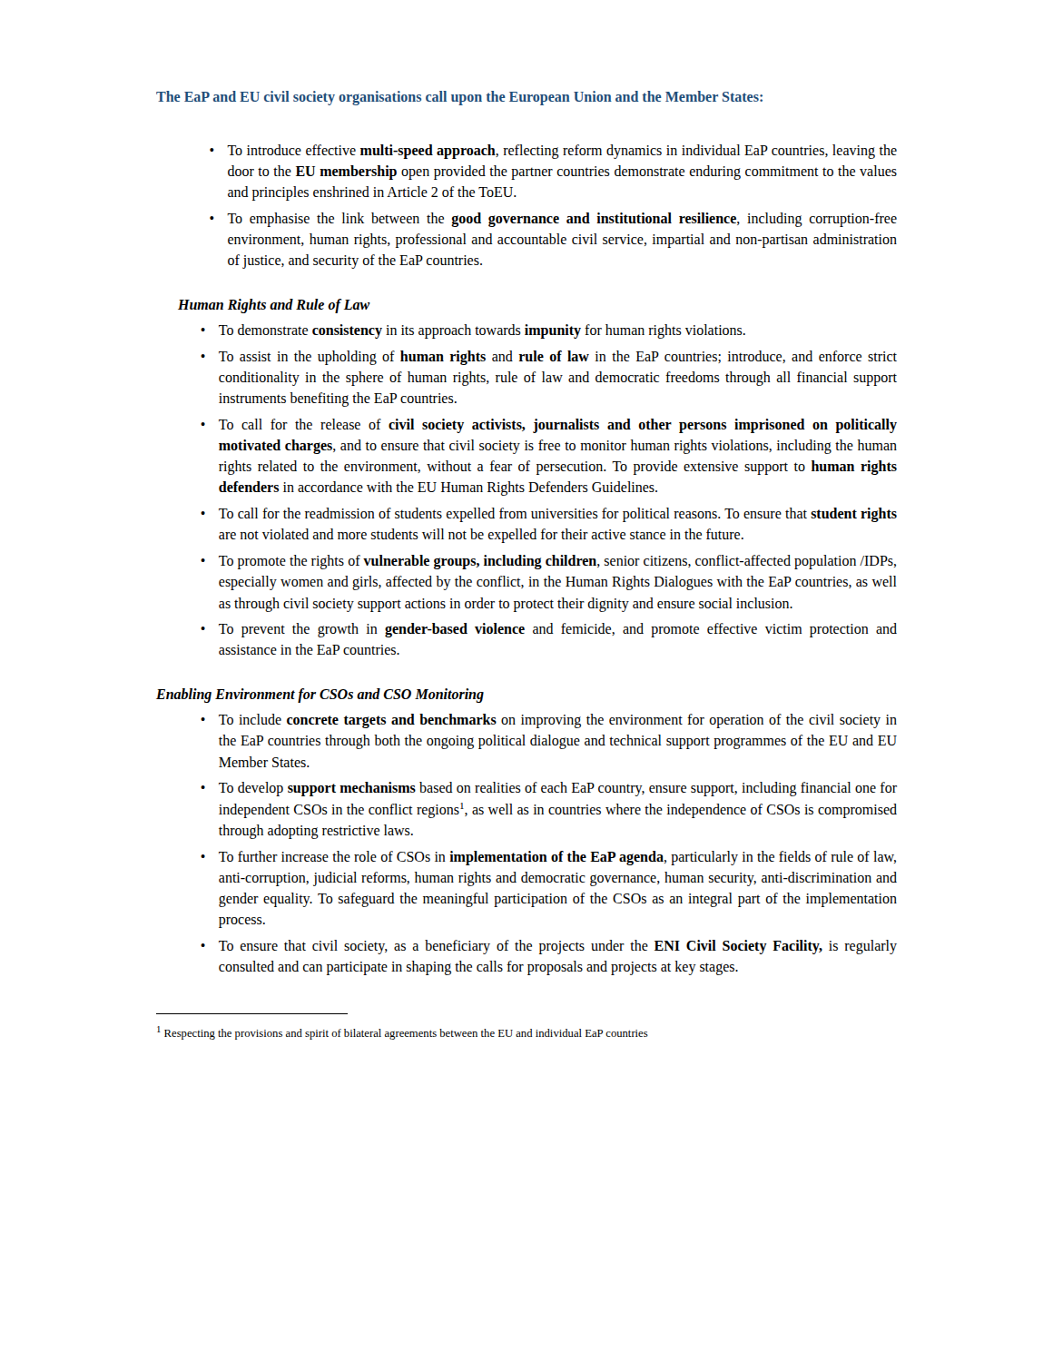The EaP and EU civil society organisations call upon the European Union and the Member States:
To introduce effective multi-speed approach, reflecting reform dynamics in individual EaP countries, leaving the door to the EU membership open provided the partner countries demonstrate enduring commitment to the values and principles enshrined in Article 2 of the ToEU.
To emphasise the link between the good governance and institutional resilience, including corruption-free environment, human rights, professional and accountable civil service, impartial and non-partisan administration of justice, and security of the EaP countries.
Human Rights and Rule of Law
To demonstrate consistency in its approach towards impunity for human rights violations.
To assist in the upholding of human rights and rule of law in the EaP countries; introduce, and enforce strict conditionality in the sphere of human rights, rule of law and democratic freedoms through all financial support instruments benefiting the EaP countries.
To call for the release of civil society activists, journalists and other persons imprisoned on politically motivated charges, and to ensure that civil society is free to monitor human rights violations, including the human rights related to the environment, without a fear of persecution. To provide extensive support to human rights defenders in accordance with the EU Human Rights Defenders Guidelines.
To call for the readmission of students expelled from universities for political reasons. To ensure that student rights are not violated and more students will not be expelled for their active stance in the future.
To promote the rights of vulnerable groups, including children, senior citizens, conflict-affected population /IDPs, especially women and girls, affected by the conflict, in the Human Rights Dialogues with the EaP countries, as well as through civil society support actions in order to protect their dignity and ensure social inclusion.
To prevent the growth in gender-based violence and femicide, and promote effective victim protection and assistance in the EaP countries.
Enabling Environment for CSOs and CSO Monitoring
To include concrete targets and benchmarks on improving the environment for operation of the civil society in the EaP countries through both the ongoing political dialogue and technical support programmes of the EU and EU Member States.
To develop support mechanisms based on realities of each EaP country, ensure support, including financial one for independent CSOs in the conflict regions1, as well as in countries where the independence of CSOs is compromised through adopting restrictive laws.
To further increase the role of CSOs in implementation of the EaP agenda, particularly in the fields of rule of law, anti-corruption, judicial reforms, human rights and democratic governance, human security, anti-discrimination and gender equality. To safeguard the meaningful participation of the CSOs as an integral part of the implementation process.
To ensure that civil society, as a beneficiary of the projects under the ENI Civil Society Facility, is regularly consulted and can participate in shaping the calls for proposals and projects at key stages.
1Respecting the provisions and spirit of bilateral agreements between the EU and individual EaP countries